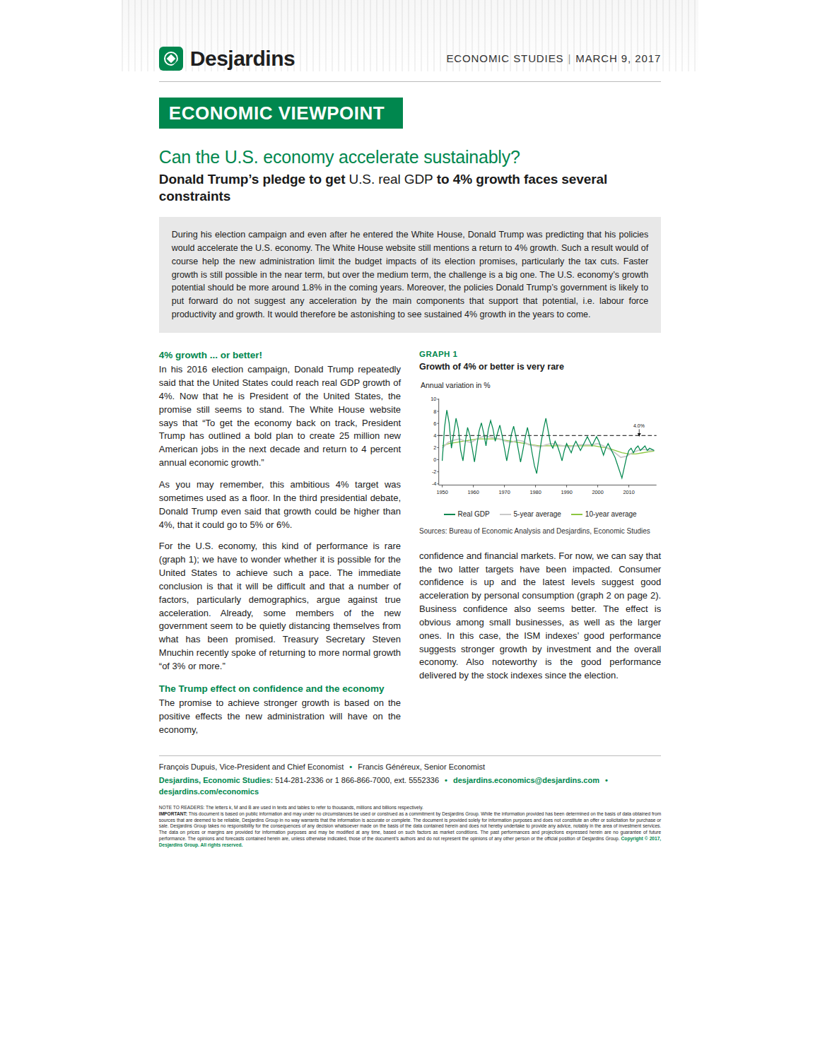Desjardins
ECONOMIC STUDIES|MARCH 9, 2017
ECONOMIC VIEWPOINT
Can the U.S. economy accelerate sustainably?
Donald Trump’s pledge to get U.S. real GDP to 4% growth faces several constraints
During his election campaign and even after he entered the White House, Donald Trump was predicting that his policies would accelerate the U.S. economy. The White House website still mentions a return to 4% growth. Such a result would of course help the new administration limit the budget impacts of its election promises, particularly the tax cuts. Faster growth is still possible in the near term, but over the medium term, the challenge is a big one. The U.S. economy’s growth potential should be more around 1.8% in the coming years. Moreover, the policies Donald Trump’s government is likely to put forward do not suggest any acceleration by the main components that support that potential, i.e. labour force productivity and growth. It would therefore be astonishing to see sustained 4% growth in the years to come.
4% growth ... or better!
In his 2016 election campaign, Donald Trump repeatedly said that the United States could reach real GDP growth of 4%. Now that he is President of the United States, the promise still seems to stand. The White House website says that “To get the economy back on track, President Trump has outlined a bold plan to create 25 million new American jobs in the next decade and return to 4 percent annual economic growth.”
As you may remember, this ambitious 4% target was sometimes used as a floor. In the third presidential debate, Donald Trump even said that growth could be higher than 4%, that it could go to 5% or 6%.
For the U.S. economy, this kind of performance is rare (graph 1); we have to wonder whether it is possible for the United States to achieve such a pace. The immediate conclusion is that it will be difficult and that a number of factors, particularly demographics, argue against true acceleration. Already, some members of the new government seem to be quietly distancing themselves from what has been promised. Treasury Secretary Steven Mnuchin recently spoke of returning to more normal growth “of 3% or more.”
The Trump effect on confidence and the economy
The promise to achieve stronger growth is based on the positive effects the new administration will have on the economy,
GRAPH 1
Growth of 4% or better is very rare
Annual variation in %
10 8 6 4 2 0 -2 -4 1950 1960 1970 1980 1990 2000 2010 4.0%
Real GDP 5-year average 10-year average
Sources: Bureau of Economic Analysis and Desjardins, Economic Studies
confidence and financial markets. For now, we can say that the two latter targets have been impacted. Consumer confidence is up and the latest levels suggest good acceleration by personal consumption (graph 2 on page 2). Business confidence also seems better. The effect is obvious among small businesses, as well as the larger ones. In this case, the ISM indexes’ good performance suggests stronger growth by investment and the overall economy. Also noteworthy is the good performance delivered by the stock indexes since the election.
François Dupuis, Vice-President and Chief Economist • Francis Généreux, Senior Economist
Desjardins, Economic Studies: 514-281-2336 or 1 866-866-7000, ext. 5552336 • desjardins.economics@desjardins.com • desjardins.com/economics
NOTE TO READERS: The letters k, M and B are used in texts and tables to refer to thousands, millions and billions respectively.
IMPORTANT: This document is based on public information and may under no circumstances be used or construed as a commitment by Desjardins Group. While the information provided has been determined on the basis of data obtained from sources that are deemed to be reliable, Desjardins Group in no way warrants that the information is accurate or complete. The document is provided solely for information purposes and does not constitute an offer or solicitation for purchase or sale. Desjardins Group takes no responsibility for the consequences of any decision whatsoever made on the basis of the data contained herein and does not hereby undertake to provide any advice, notably in the area of investment services. The data on prices or margins are provided for information purposes and may be modified at any time, based on such factors as market conditions. The past performances and projections expressed herein are no guarantee of future performance. The opinions and forecasts contained herein are, unless otherwise indicated, those of the document’s authors and do not represent the opinions of any other person or the official position of Desjardins Group. Copyright © 2017, Desjardins Group. All rights reserved.